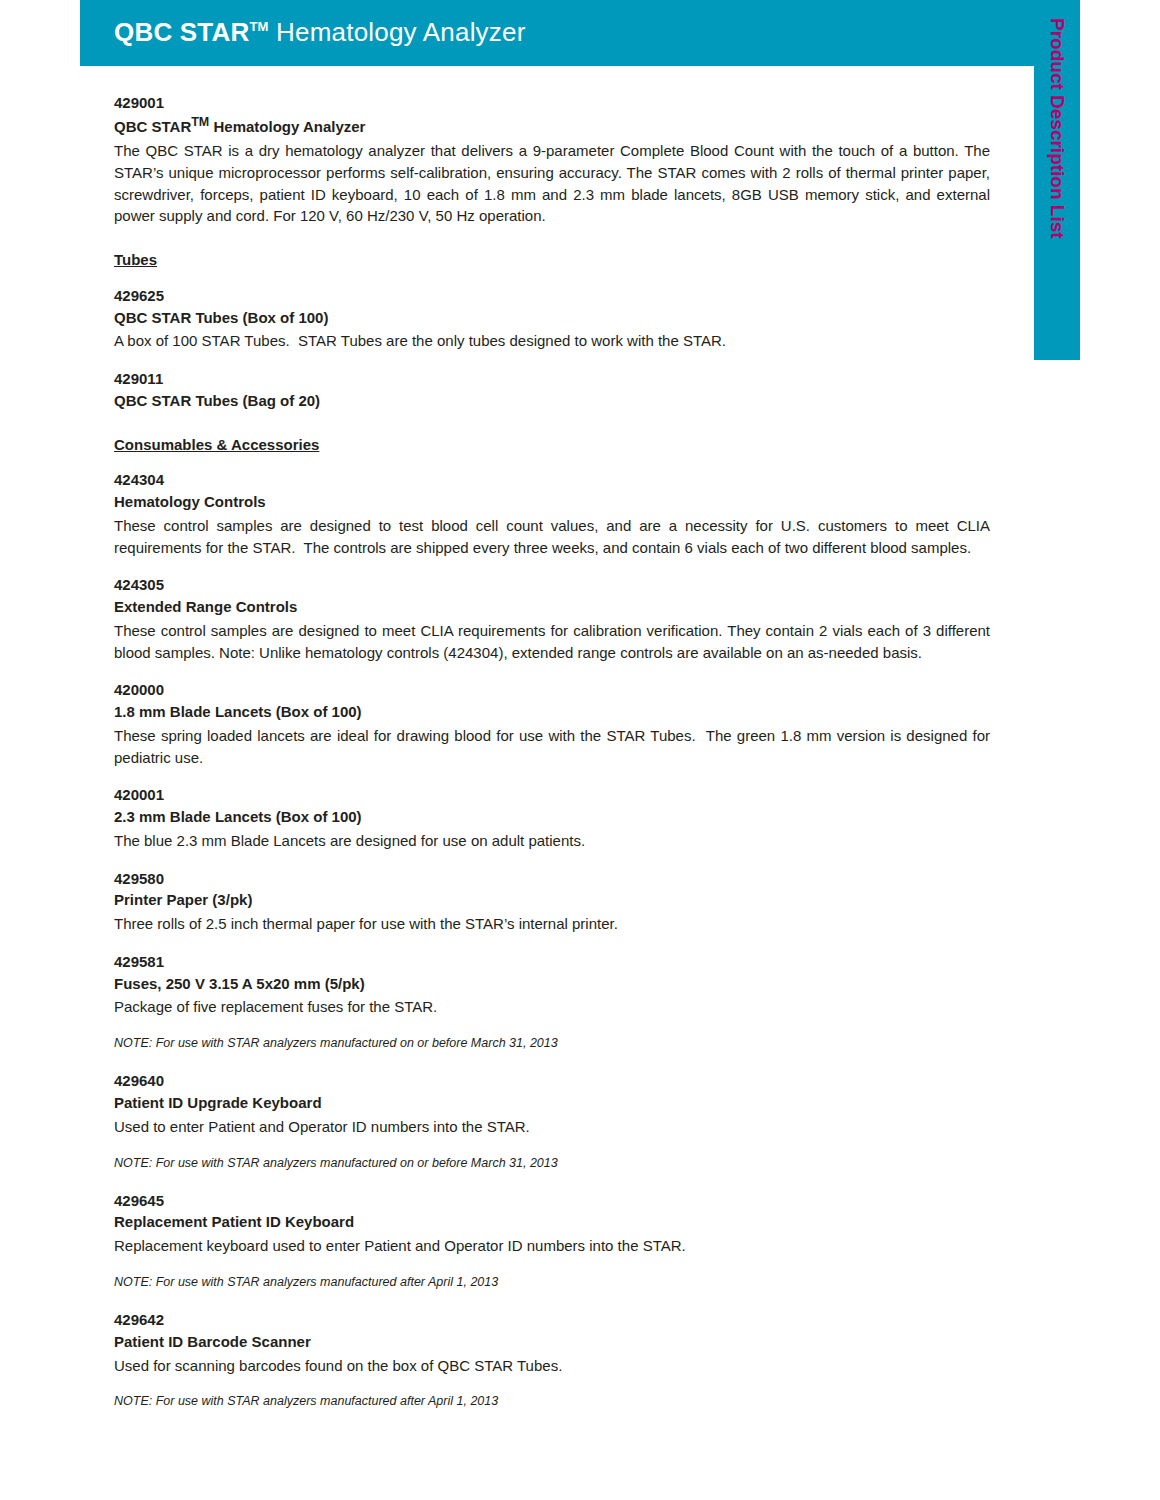QBC STARTM Hematology Analyzer
Product Description List
429001
QBC STARTM Hematology Analyzer
The QBC STAR is a dry hematology analyzer that delivers a 9-parameter Complete Blood Count with the touch of a button. The STAR’s unique microprocessor performs self-calibration, ensuring accuracy. The STAR comes with 2 rolls of thermal printer paper, screwdriver, forceps, patient ID keyboard, 10 each of 1.8 mm and 2.3 mm blade lancets, 8GB USB memory stick, and external power supply and cord. For 120 V, 60 Hz/230 V, 50 Hz operation.
Tubes
429625
QBC STAR Tubes (Box of 100)
A box of 100 STAR Tubes. STAR Tubes are the only tubes designed to work with the STAR.
429011
QBC STAR Tubes (Bag of 20)
Consumables & Accessories
424304
Hematology Controls
These control samples are designed to test blood cell count values, and are a necessity for U.S. customers to meet CLIA requirements for the STAR. The controls are shipped every three weeks, and contain 6 vials each of two different blood samples.
424305
Extended Range Controls
These control samples are designed to meet CLIA requirements for calibration verification. They contain 2 vials each of 3 different blood samples. Note: Unlike hematology controls (424304), extended range controls are available on an as-needed basis.
420000
1.8 mm Blade Lancets (Box of 100)
These spring loaded lancets are ideal for drawing blood for use with the STAR Tubes. The green 1.8 mm version is designed for pediatric use.
420001
2.3 mm Blade Lancets (Box of 100)
The blue 2.3 mm Blade Lancets are designed for use on adult patients.
429580
Printer Paper (3/pk)
Three rolls of 2.5 inch thermal paper for use with the STAR’s internal printer.
429581
Fuses, 250 V 3.15 A 5x20 mm (5/pk)
Package of five replacement fuses for the STAR.
NOTE: For use with STAR analyzers manufactured on or before March 31, 2013
429640
Patient ID Upgrade Keyboard
Used to enter Patient and Operator ID numbers into the STAR.
NOTE: For use with STAR analyzers manufactured on or before March 31, 2013
429645
Replacement Patient ID Keyboard
Replacement keyboard used to enter Patient and Operator ID numbers into the STAR.
NOTE: For use with STAR analyzers manufactured after April 1, 2013
429642
Patient ID Barcode Scanner
Used for scanning barcodes found on the box of QBC STAR Tubes.
NOTE: For use with STAR analyzers manufactured after April 1, 2013